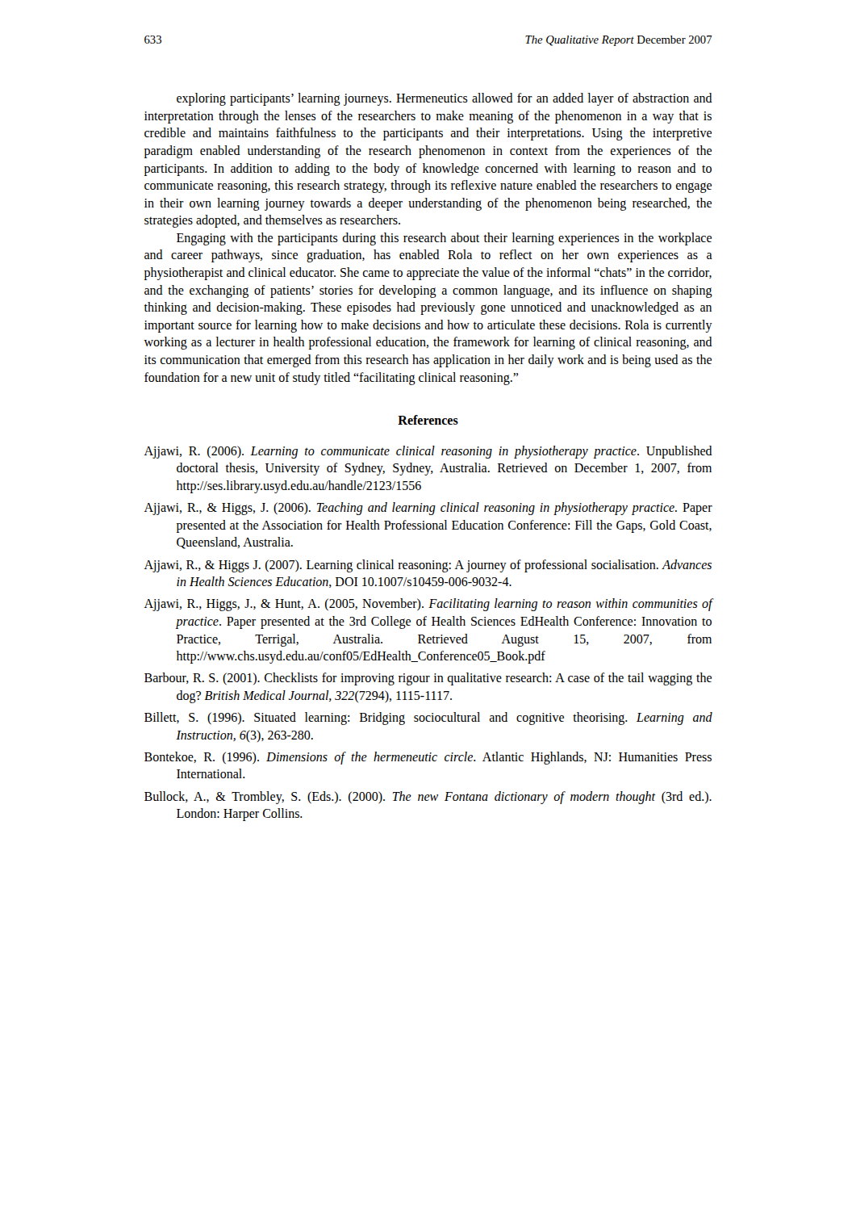633 The Qualitative Report December 2007
exploring participants’ learning journeys. Hermeneutics allowed for an added layer of abstraction and interpretation through the lenses of the researchers to make meaning of the phenomenon in a way that is credible and maintains faithfulness to the participants and their interpretations. Using the interpretive paradigm enabled understanding of the research phenomenon in context from the experiences of the participants. In addition to adding to the body of knowledge concerned with learning to reason and to communicate reasoning, this research strategy, through its reflexive nature enabled the researchers to engage in their own learning journey towards a deeper understanding of the phenomenon being researched, the strategies adopted, and themselves as researchers.
Engaging with the participants during this research about their learning experiences in the workplace and career pathways, since graduation, has enabled Rola to reflect on her own experiences as a physiotherapist and clinical educator. She came to appreciate the value of the informal “chats” in the corridor, and the exchanging of patients’ stories for developing a common language, and its influence on shaping thinking and decision-making. These episodes had previously gone unnoticed and unacknowledged as an important source for learning how to make decisions and how to articulate these decisions. Rola is currently working as a lecturer in health professional education, the framework for learning of clinical reasoning, and its communication that emerged from this research has application in her daily work and is being used as the foundation for a new unit of study titled “facilitating clinical reasoning.”
References
Ajjawi, R. (2006). Learning to communicate clinical reasoning in physiotherapy practice. Unpublished doctoral thesis, University of Sydney, Sydney, Australia. Retrieved on December 1, 2007, from http://ses.library.usyd.edu.au/handle/2123/1556
Ajjawi, R., & Higgs, J. (2006). Teaching and learning clinical reasoning in physiotherapy practice. Paper presented at the Association for Health Professional Education Conference: Fill the Gaps, Gold Coast, Queensland, Australia.
Ajjawi, R., & Higgs J. (2007). Learning clinical reasoning: A journey of professional socialisation. Advances in Health Sciences Education, DOI 10.1007/s10459-006-9032-4.
Ajjawi, R., Higgs, J., & Hunt, A. (2005, November). Facilitating learning to reason within communities of practice. Paper presented at the 3rd College of Health Sciences EdHealth Conference: Innovation to Practice, Terrigal, Australia. Retrieved August 15, 2007, from http://www.chs.usyd.edu.au/conf05/EdHealth_Conference05_Book.pdf
Barbour, R. S. (2001). Checklists for improving rigour in qualitative research: A case of the tail wagging the dog? British Medical Journal, 322(7294), 1115-1117.
Billett, S. (1996). Situated learning: Bridging sociocultural and cognitive theorising. Learning and Instruction, 6(3), 263-280.
Bontekoe, R. (1996). Dimensions of the hermeneutic circle. Atlantic Highlands, NJ: Humanities Press International.
Bullock, A., & Trombley, S. (Eds.). (2000). The new Fontana dictionary of modern thought (3rd ed.). London: Harper Collins.